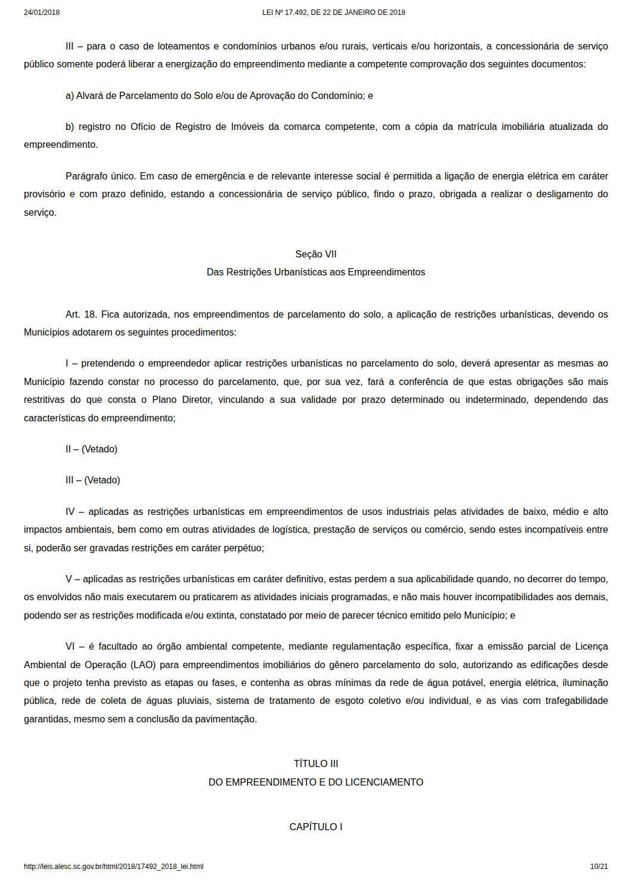24/01/2018 LEI Nº 17.492, DE 22 DE JANEIRO DE 2018
III – para o caso de loteamentos e condomínios urbanos e/ou rurais, verticais e/ou horizontais, a concessionária de serviço público somente poderá liberar a energização do empreendimento mediante a competente comprovação dos seguintes documentos:
a) Alvará de Parcelamento do Solo e/ou de Aprovação do Condomínio; e
b) registro no Ofício de Registro de Imóveis da comarca competente, com a cópia da matrícula imobiliária atualizada do empreendimento.
Parágrafo único. Em caso de emergência e de relevante interesse social é permitida a ligação de energia elétrica em caráter provisório e com prazo definido, estando a concessionária de serviço público, findo o prazo, obrigada a realizar o desligamento do serviço.
Seção VII
Das Restrições Urbanísticas aos Empreendimentos
Art. 18. Fica autorizada, nos empreendimentos de parcelamento do solo, a aplicação de restrições urbanísticas, devendo os Municípios adotarem os seguintes procedimentos:
I – pretendendo o empreendedor aplicar restrições urbanísticas no parcelamento do solo, deverá apresentar as mesmas ao Município fazendo constar no processo do parcelamento, que, por sua vez, fará a conferência de que estas obrigações são mais restritivas do que consta o Plano Diretor, vinculando a sua validade por prazo determinado ou indeterminado, dependendo das características do empreendimento;
II – (Vetado)
III – (Vetado)
IV – aplicadas as restrições urbanísticas em empreendimentos de usos industriais pelas atividades de baixo, médio e alto impactos ambientais, bem como em outras atividades de logística, prestação de serviços ou comércio, sendo estes incompatíveis entre si, poderão ser gravadas restrições em caráter perpétuo;
V – aplicadas as restrições urbanísticas em caráter definitivo, estas perdem a sua aplicabilidade quando, no decorrer do tempo, os envolvidos não mais executarem ou praticarem as atividades iniciais programadas, e não mais houver incompatibilidades aos demais, podendo ser as restrições modificada e/ou extinta, constatado por meio de parecer técnico emitido pelo Município; e
VI – é facultado ao órgão ambiental competente, mediante regulamentação específica, fixar a emissão parcial de Licença Ambiental de Operação (LAO) para empreendimentos imobiliários do gênero parcelamento do solo, autorizando as edificações desde que o projeto tenha previsto as etapas ou fases, e contenha as obras mínimas da rede de água potável, energia elétrica, iluminação pública, rede de coleta de águas pluviais, sistema de tratamento de esgoto coletivo e/ou individual, e as vias com trafegabilidade garantidas, mesmo sem a conclusão da pavimentação.
TÍTULO III
DO EMPREENDIMENTO E DO LICENCIAMENTO
CAPÍTULO I
http://leis.alesc.sc.gov.br/html/2018/17492_2018_lei.html 10/21